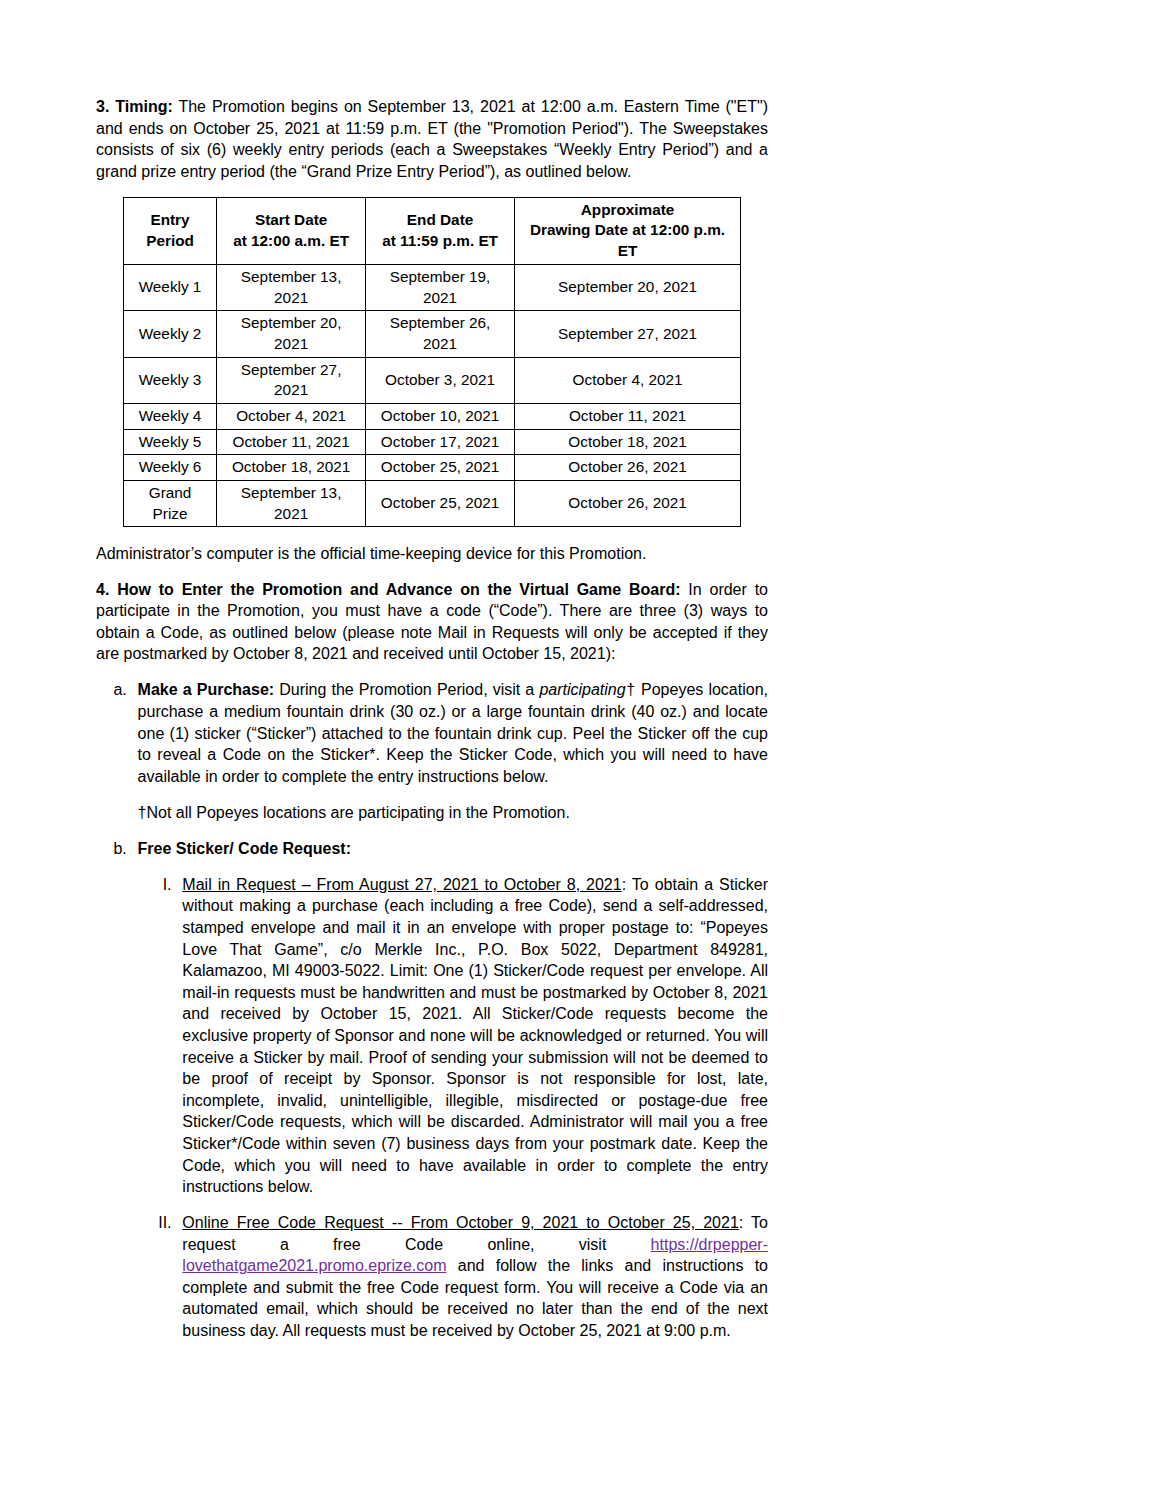3. Timing: The Promotion begins on September 13, 2021 at 12:00 a.m. Eastern Time ("ET") and ends on October 25, 2021 at 11:59 p.m. ET (the "Promotion Period"). The Sweepstakes consists of six (6) weekly entry periods (each a Sweepstakes “Weekly Entry Period”) and a grand prize entry period (the “Grand Prize Entry Period”), as outlined below.
| Entry Period | Start Date at 12:00 a.m. ET | End Date at 11:59 p.m. ET | Approximate Drawing Date at 12:00 p.m. ET |
| --- | --- | --- | --- |
| Weekly 1 | September 13, 2021 | September 19, 2021 | September 20, 2021 |
| Weekly 2 | September 20, 2021 | September 26, 2021 | September 27, 2021 |
| Weekly 3 | September 27, 2021 | October 3, 2021 | October 4, 2021 |
| Weekly 4 | October 4, 2021 | October 10, 2021 | October 11, 2021 |
| Weekly 5 | October 11, 2021 | October 17, 2021 | October 18, 2021 |
| Weekly 6 | October 18, 2021 | October 25, 2021 | October 26, 2021 |
| Grand Prize | September 13, 2021 | October 25, 2021 | October 26, 2021 |
Administrator’s computer is the official time-keeping device for this Promotion.
4. How to Enter the Promotion and Advance on the Virtual Game Board: In order to participate in the Promotion, you must have a code (“Code”). There are three (3) ways to obtain a Code, as outlined below (please note Mail in Requests will only be accepted if they are postmarked by October 8, 2021 and received until October 15, 2021):
Make a Purchase: During the Promotion Period, visit a participating† Popeyes location, purchase a medium fountain drink (30 oz.) or a large fountain drink (40 oz.) and locate one (1) sticker (“Sticker”) attached to the fountain drink cup. Peel the Sticker off the cup to reveal a Code on the Sticker*. Keep the Sticker Code, which you will need to have available in order to complete the entry instructions below.
†Not all Popeyes locations are participating in the Promotion.
Free Sticker/ Code Request:
Mail in Request – From August 27, 2021 to October 8, 2021: To obtain a Sticker without making a purchase (each including a free Code), send a self-addressed, stamped envelope and mail it in an envelope with proper postage to: “Popeyes Love That Game”, c/o Merkle Inc., P.O. Box 5022, Department 849281, Kalamazoo, MI 49003-5022. Limit: One (1) Sticker/Code request per envelope. All mail-in requests must be handwritten and must be postmarked by October 8, 2021 and received by October 15, 2021. All Sticker/Code requests become the exclusive property of Sponsor and none will be acknowledged or returned. You will receive a Sticker by mail. Proof of sending your submission will not be deemed to be proof of receipt by Sponsor. Sponsor is not responsible for lost, late, incomplete, invalid, unintelligible, illegible, misdirected or postage-due free Sticker/Code requests, which will be discarded. Administrator will mail you a free Sticker*/Code within seven (7) business days from your postmark date. Keep the Code, which you will need to have available in order to complete the entry instructions below.
Online Free Code Request -- From October 9, 2021 to October 25, 2021: To request a free Code online, visit https://drpepper-lovethatgame2021.promo.eprize.com and follow the links and instructions to complete and submit the free Code request form. You will receive a Code via an automated email, which should be received no later than the end of the next business day. All requests must be received by October 25, 2021 at 9:00 p.m.